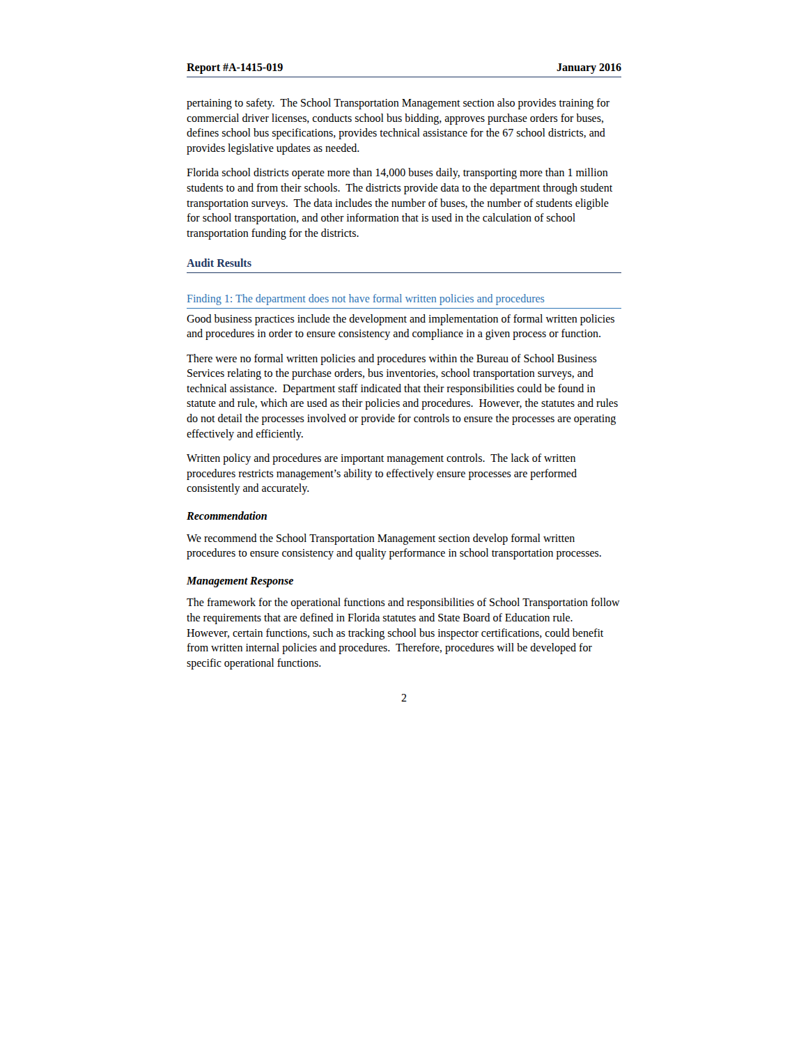Report #A-1415-019
January 2016
pertaining to safety. The School Transportation Management section also provides training for commercial driver licenses, conducts school bus bidding, approves purchase orders for buses, defines school bus specifications, provides technical assistance for the 67 school districts, and provides legislative updates as needed.
Florida school districts operate more than 14,000 buses daily, transporting more than 1 million students to and from their schools. The districts provide data to the department through student transportation surveys. The data includes the number of buses, the number of students eligible for school transportation, and other information that is used in the calculation of school transportation funding for the districts.
Audit Results
Finding 1: The department does not have formal written policies and procedures
Good business practices include the development and implementation of formal written policies and procedures in order to ensure consistency and compliance in a given process or function.
There were no formal written policies and procedures within the Bureau of School Business Services relating to the purchase orders, bus inventories, school transportation surveys, and technical assistance. Department staff indicated that their responsibilities could be found in statute and rule, which are used as their policies and procedures. However, the statutes and rules do not detail the processes involved or provide for controls to ensure the processes are operating effectively and efficiently.
Written policy and procedures are important management controls. The lack of written procedures restricts management’s ability to effectively ensure processes are performed consistently and accurately.
Recommendation
We recommend the School Transportation Management section develop formal written procedures to ensure consistency and quality performance in school transportation processes.
Management Response
The framework for the operational functions and responsibilities of School Transportation follow the requirements that are defined in Florida statutes and State Board of Education rule. However, certain functions, such as tracking school bus inspector certifications, could benefit from written internal policies and procedures. Therefore, procedures will be developed for specific operational functions.
2